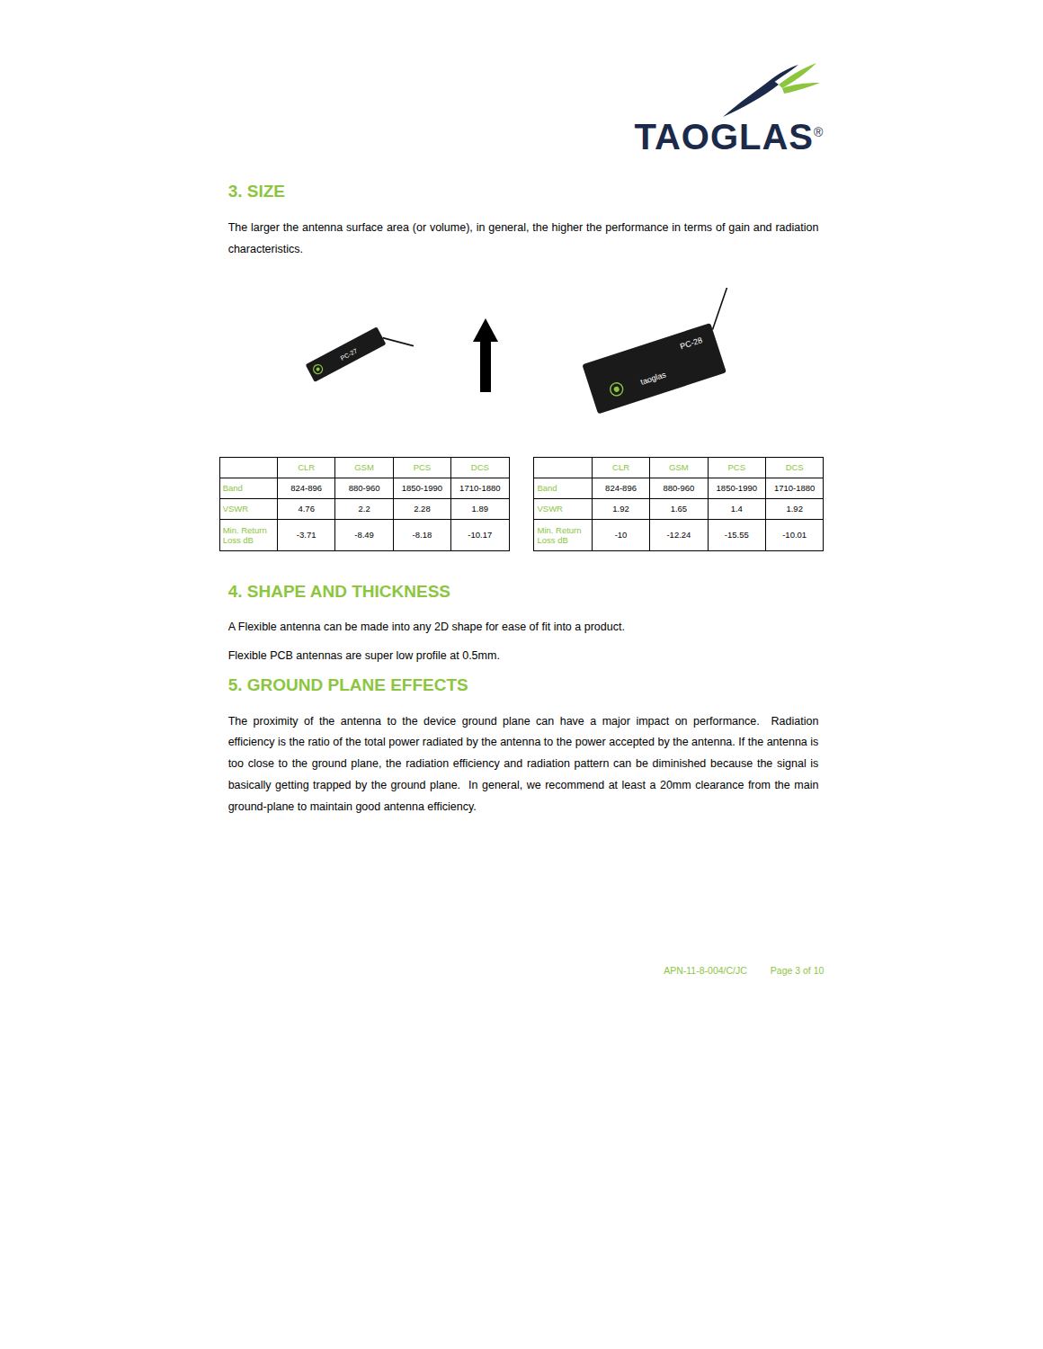TAOGLAS®
3. SIZE
The larger the antenna surface area (or volume), in general, the higher the performance in terms of gain and radiation characteristics.
PC-27
taoglas PC-28
| | CLR | GSM | PCS | DCS |
| --- | --- | --- | --- | --- |
| Band | 824-896 | 880-960 | 1850-1990 | 1710-1880 |
| VSWR | 4.76 | 2.2 | 2.28 | 1.89 |
| Min. Return Loss dB | -3.71 | -8.49 | -8.18 | -10.17 |
| | CLR | GSM | PCS | DCS |
| --- | --- | --- | --- | --- |
| Band | 824-896 | 880-960 | 1850-1990 | 1710-1880 |
| VSWR | 1.92 | 1.65 | 1.4 | 1.92 |
| Min. Return Loss dB | -10 | -12.24 | -15.55 | -10.01 |
4. SHAPE AND THICKNESS
A Flexible antenna can be made into any 2D shape for ease of fit into a product.
Flexible PCB antennas are super low profile at 0.5mm.
5. GROUND PLANE EFFECTS
The proximity of the antenna to the device ground plane can have a major impact on performance. Radiation efficiency is the ratio of the total power radiated by the antenna to the power accepted by the antenna. If the antenna is too close to the ground plane, the radiation efficiency and radiation pattern can be diminished because the signal is basically getting trapped by the ground plane. In general, we recommend at least a 20mm clearance from the main ground-plane to maintain good antenna efficiency.
APN-11-8-004/C/JC Page 3 of 10